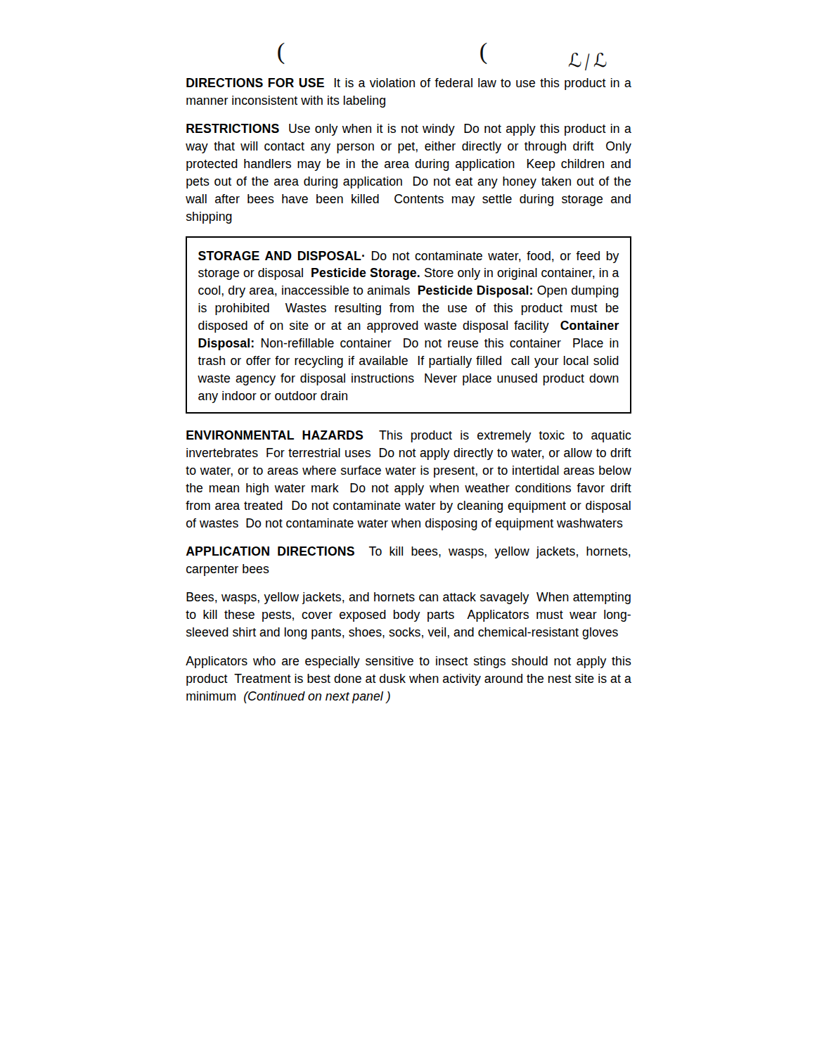( (
ℒ|ℒ
DIRECTIONS FOR USE It is a violation of federal law to use this product in a manner inconsistent with its labeling
RESTRICTIONS Use only when it is not windy Do not apply this product in a way that will contact any person or pet, either directly or through drift Only protected handlers may be in the area during application Keep children and pets out of the area during application Do not eat any honey taken out of the wall after bees have been killed Contents may settle during storage and shipping
STORAGE AND DISPOSAL· Do not contaminate water, food, or feed by storage or disposal Pesticide Storage. Store only in original container, in a cool, dry area, inaccessible to animals Pesticide Disposal: Open dumping is prohibited Wastes resulting from the use of this product must be disposed of on site or at an approved waste disposal facility Container Disposal: Non-refillable container Do not reuse this container Place in trash or offer for recycling if available If partially filled call your local solid waste agency for disposal instructions Never place unused product down any indoor or outdoor drain
ENVIRONMENTAL HAZARDS This product is extremely toxic to aquatic invertebrates For terrestrial uses Do not apply directly to water, or allow to drift to water, or to areas where surface water is present, or to intertidal areas below the mean high water mark Do not apply when weather conditions favor drift from area treated Do not contaminate water by cleaning equipment or disposal of wastes Do not contaminate water when disposing of equipment washwaters
APPLICATION DIRECTIONS To kill bees, wasps, yellow jackets, hornets, carpenter bees
Bees, wasps, yellow jackets, and hornets can attack savagely When attempting to kill these pests, cover exposed body parts Applicators must wear long-sleeved shirt and long pants, shoes, socks, veil, and chemical-resistant gloves
Applicators who are especially sensitive to insect stings should not apply this product Treatment is best done at dusk when activity around the nest site is at a minimum (Continued on next panel )